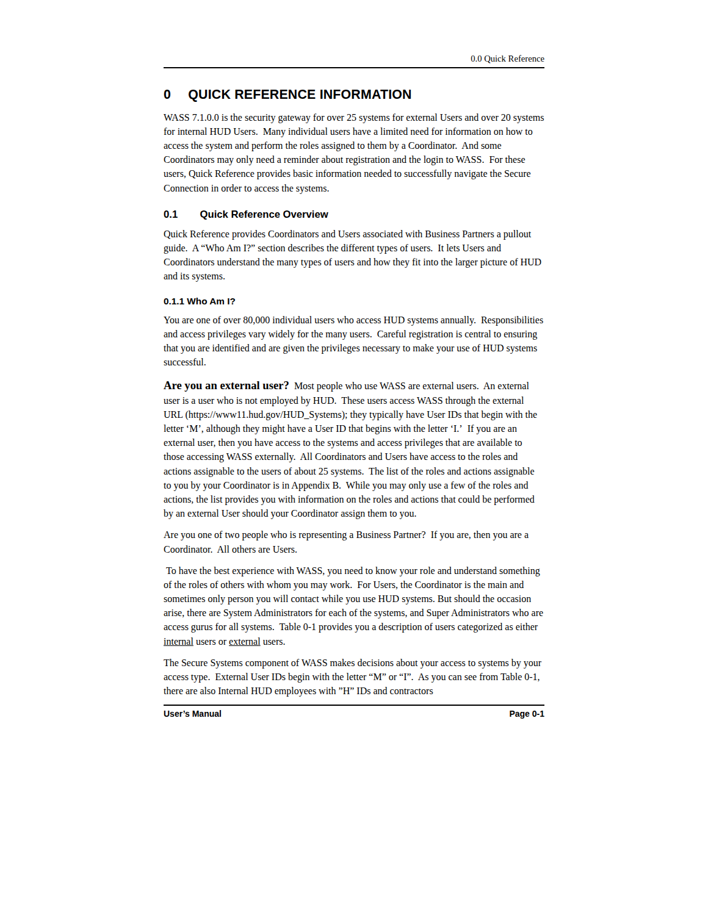0.0 Quick Reference
0 QUICK REFERENCE INFORMATION
WASS 7.1.0.0 is the security gateway for over 25 systems for external Users and over 20 systems for internal HUD Users. Many individual users have a limited need for information on how to access the system and perform the roles assigned to them by a Coordinator. And some Coordinators may only need a reminder about registration and the login to WASS. For these users, Quick Reference provides basic information needed to successfully navigate the Secure Connection in order to access the systems.
0.1 Quick Reference Overview
Quick Reference provides Coordinators and Users associated with Business Partners a pullout guide. A “Who Am I?” section describes the different types of users. It lets Users and Coordinators understand the many types of users and how they fit into the larger picture of HUD and its systems.
0.1.1 Who Am I?
You are one of over 80,000 individual users who access HUD systems annually. Responsibilities and access privileges vary widely for the many users. Careful registration is central to ensuring that you are identified and are given the privileges necessary to make your use of HUD systems successful.
Are you an external user? Most people who use WASS are external users. An external user is a user who is not employed by HUD. These users access WASS through the external URL (https://www11.hud.gov/HUD_Systems); they typically have User IDs that begin with the letter ‘M’, although they might have a User ID that begins with the letter ‘I.’ If you are an external user, then you have access to the systems and access privileges that are available to those accessing WASS externally. All Coordinators and Users have access to the roles and actions assignable to the users of about 25 systems. The list of the roles and actions assignable to you by your Coordinator is in Appendix B. While you may only use a few of the roles and actions, the list provides you with information on the roles and actions that could be performed by an external User should your Coordinator assign them to you.
Are you one of two people who is representing a Business Partner? If you are, then you are a Coordinator. All others are Users.
To have the best experience with WASS, you need to know your role and understand something of the roles of others with whom you may work. For Users, the Coordinator is the main and sometimes only person you will contact while you use HUD systems. But should the occasion arise, there are System Administrators for each of the systems, and Super Administrators who are access gurus for all systems. Table 0-1 provides you a description of users categorized as either internal users or external users.
The Secure Systems component of WASS makes decisions about your access to systems by your access type. External User IDs begin with the letter “M” or “I”. As you can see from Table 0-1, there are also Internal HUD employees with ”H” IDs and contractors
User’s Manual Page 0-1